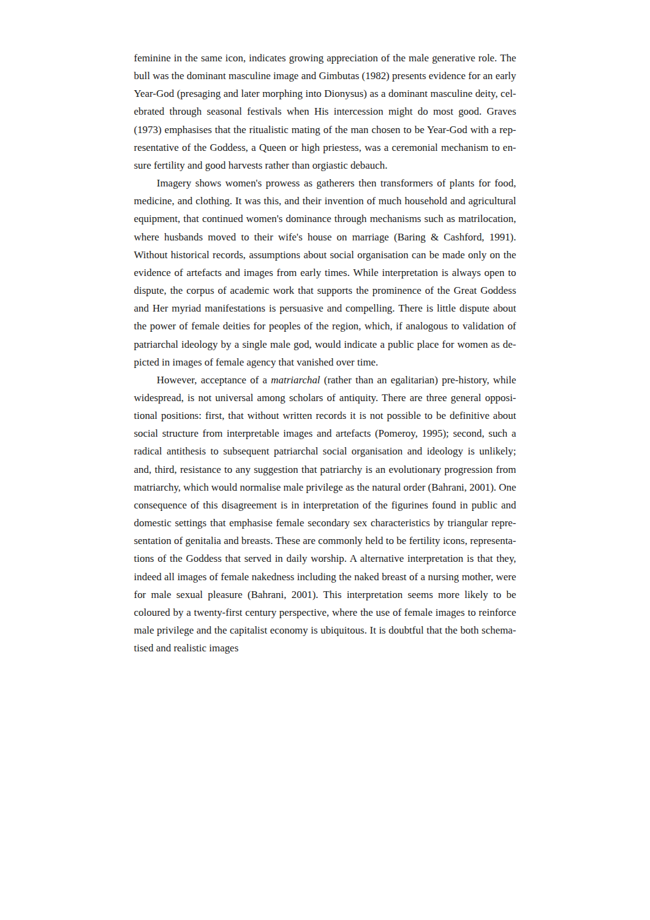feminine in the same icon, indicates growing appreciation of the male generative role. The bull was the dominant masculine image and Gimbutas (1982) presents evidence for an early Year-God (presaging and later morphing into Dionysus) as a dominant masculine deity, celebrated through seasonal festivals when His intercession might do most good. Graves (1973) emphasises that the ritualistic mating of the man chosen to be Year-God with a representative of the Goddess, a Queen or high priestess, was a ceremonial mechanism to ensure fertility and good harvests rather than orgiastic debauch.
Imagery shows women's prowess as gatherers then transformers of plants for food, medicine, and clothing. It was this, and their invention of much household and agricultural equipment, that continued women's dominance through mechanisms such as matrilocation, where husbands moved to their wife's house on marriage (Baring & Cashford, 1991). Without historical records, assumptions about social organisation can be made only on the evidence of artefacts and images from early times. While interpretation is always open to dispute, the corpus of academic work that supports the prominence of the Great Goddess and Her myriad manifestations is persuasive and compelling. There is little dispute about the power of female deities for peoples of the region, which, if analogous to validation of patriarchal ideology by a single male god, would indicate a public place for women as depicted in images of female agency that vanished over time.
However, acceptance of a matriarchal (rather than an egalitarian) pre-history, while widespread, is not universal among scholars of antiquity. There are three general oppositional positions: first, that without written records it is not possible to be definitive about social structure from interpretable images and artefacts (Pomeroy, 1995); second, such a radical antithesis to subsequent patriarchal social organisation and ideology is unlikely; and, third, resistance to any suggestion that patriarchy is an evolutionary progression from matriarchy, which would normalise male privilege as the natural order (Bahrani, 2001). One consequence of this disagreement is in interpretation of the figurines found in public and domestic settings that emphasise female secondary sex characteristics by triangular representation of genitalia and breasts. These are commonly held to be fertility icons, representations of the Goddess that served in daily worship. A alternative interpretation is that they, indeed all images of female nakedness including the naked breast of a nursing mother, were for male sexual pleasure (Bahrani, 2001). This interpretation seems more likely to be coloured by a twenty-first century perspective, where the use of female images to reinforce male privilege and the capitalist economy is ubiquitous. It is doubtful that the both schematised and realistic images